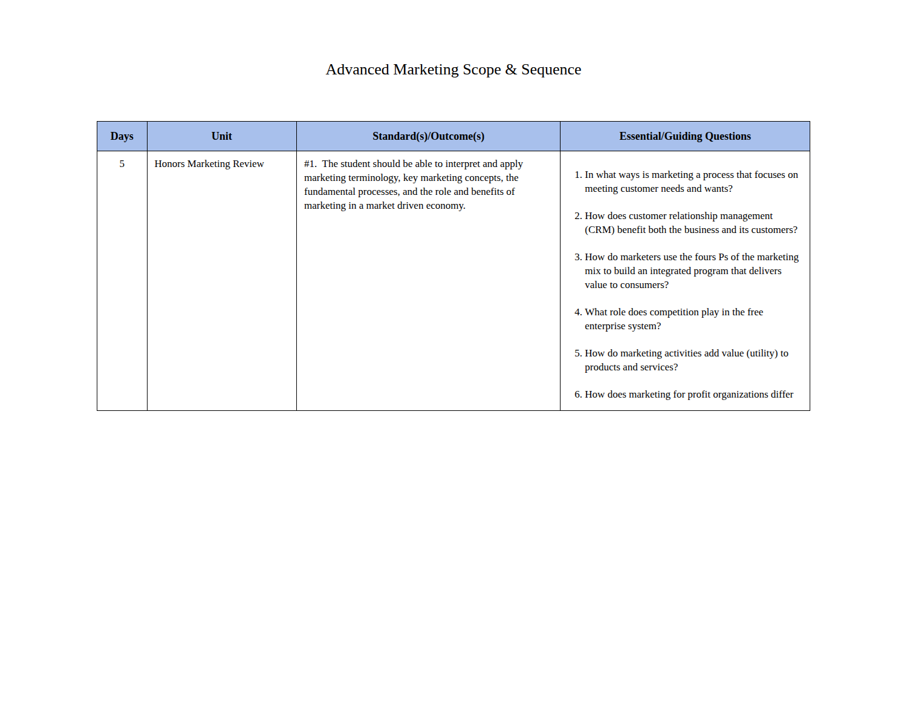Advanced Marketing Scope & Sequence
| Days | Unit | Standard(s)/Outcome(s) | Essential/Guiding Questions |
| --- | --- | --- | --- |
| 5 | Honors Marketing Review | #1. The student should be able to interpret and apply marketing terminology, key marketing concepts, the fundamental processes, and the role and benefits of marketing in a market driven economy. | In what ways is marketing a process that focuses on meeting customer needs and wants? How does customer relationship management (CRM) benefit both the business and its customers? How do marketers use the fours Ps of the marketing mix to build an integrated program that delivers value to consumers? What role does competition play in the free enterprise system? How do marketing activities add value (utility) to products and services? How does marketing for profit organizations differ |